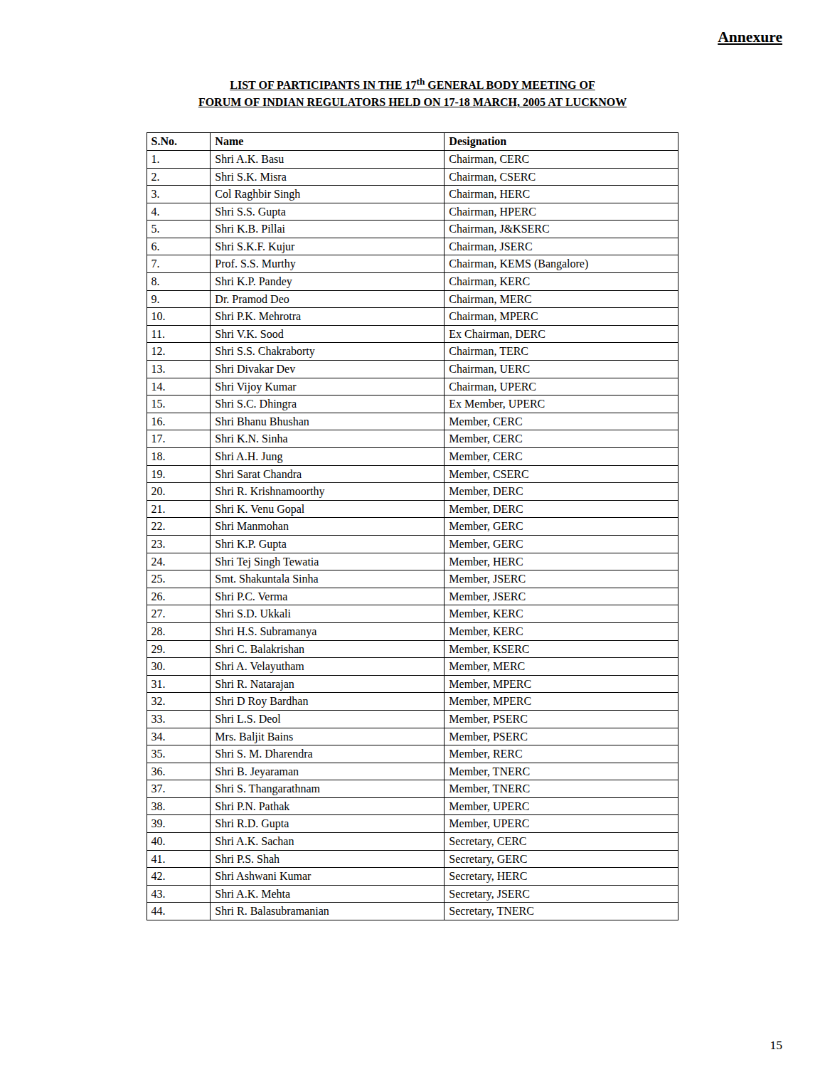Annexure
LIST OF PARTICIPANTS IN THE 17th GENERAL BODY MEETING OF
FORUM OF INDIAN REGULATORS HELD ON 17-18 MARCH, 2005 AT LUCKNOW
| S.No. | Name | Designation |
| --- | --- | --- |
| 1. | Shri A.K. Basu | Chairman, CERC |
| 2. | Shri S.K. Misra | Chairman, CSERC |
| 3. | Col Raghbir Singh | Chairman, HERC |
| 4. | Shri S.S. Gupta | Chairman, HPERC |
| 5. | Shri K.B. Pillai | Chairman, J&KSERC |
| 6. | Shri S.K.F. Kujur | Chairman, JSERC |
| 7. | Prof. S.S. Murthy | Chairman, KEMS (Bangalore) |
| 8. | Shri K.P. Pandey | Chairman, KERC |
| 9. | Dr. Pramod Deo | Chairman, MERC |
| 10. | Shri P.K. Mehrotra | Chairman, MPERC |
| 11. | Shri V.K. Sood | Ex Chairman, DERC |
| 12. | Shri S.S. Chakraborty | Chairman, TERC |
| 13. | Shri Divakar Dev | Chairman, UERC |
| 14. | Shri Vijoy Kumar | Chairman, UPERC |
| 15. | Shri S.C. Dhingra | Ex Member, UPERC |
| 16. | Shri Bhanu Bhushan | Member, CERC |
| 17. | Shri K.N. Sinha | Member, CERC |
| 18. | Shri A.H. Jung | Member, CERC |
| 19. | Shri Sarat Chandra | Member, CSERC |
| 20. | Shri R. Krishnamoorthy | Member, DERC |
| 21. | Shri K. Venu Gopal | Member, DERC |
| 22. | Shri Manmohan | Member, GERC |
| 23. | Shri K.P. Gupta | Member, GERC |
| 24. | Shri Tej Singh Tewatia | Member, HERC |
| 25. | Smt. Shakuntala Sinha | Member, JSERC |
| 26. | Shri P.C. Verma | Member, JSERC |
| 27. | Shri S.D. Ukkali | Member, KERC |
| 28. | Shri H.S. Subramanya | Member, KERC |
| 29. | Shri C. Balakrishan | Member, KSERC |
| 30. | Shri A. Velayutham | Member, MERC |
| 31. | Shri R. Natarajan | Member, MPERC |
| 32. | Shri D Roy Bardhan | Member, MPERC |
| 33. | Shri L.S. Deol | Member, PSERC |
| 34. | Mrs. Baljit Bains | Member, PSERC |
| 35. | Shri S. M. Dharendra | Member, RERC |
| 36. | Shri B. Jeyaraman | Member, TNERC |
| 37. | Shri S. Thangarathnam | Member, TNERC |
| 38. | Shri P.N. Pathak | Member, UPERC |
| 39. | Shri R.D. Gupta | Member, UPERC |
| 40. | Shri A.K. Sachan | Secretary, CERC |
| 41. | Shri P.S. Shah | Secretary, GERC |
| 42. | Shri Ashwani Kumar | Secretary, HERC |
| 43. | Shri A.K. Mehta | Secretary, JSERC |
| 44. | Shri R. Balasubramanian | Secretary, TNERC |
15